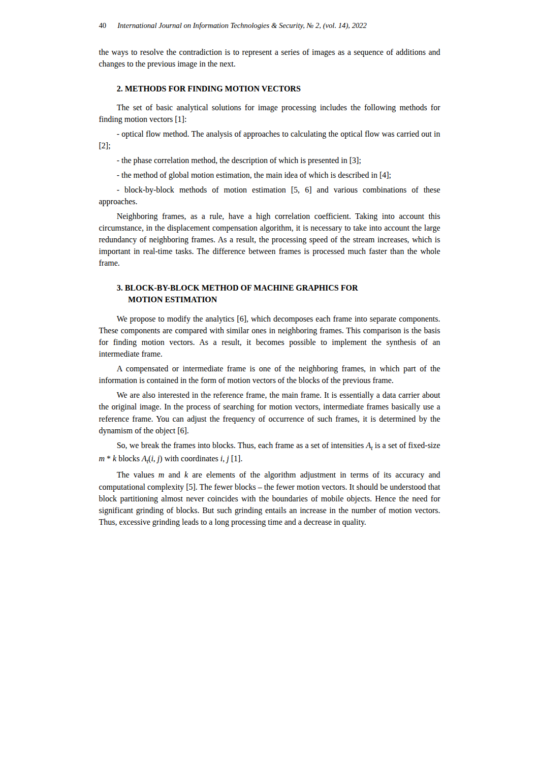40 International Journal on Information Technologies & Security, № 2, (vol. 14), 2022
the ways to resolve the contradiction is to represent a series of images as a sequence of additions and changes to the previous image in the next.
2. Methods for finding motion vectors
The set of basic analytical solutions for image processing includes the following methods for finding motion vectors [1]:
- optical flow method. The analysis of approaches to calculating the optical flow was carried out in [2];
- the phase correlation method, the description of which is presented in [3];
- the method of global motion estimation, the main idea of which is described in [4];
- block-by-block methods of motion estimation [5, 6] and various combinations of these approaches.
Neighboring frames, as a rule, have a high correlation coefficient. Taking into account this circumstance, in the displacement compensation algorithm, it is necessary to take into account the large redundancy of neighboring frames. As a result, the processing speed of the stream increases, which is important in real-time tasks. The difference between frames is processed much faster than the whole frame.
3. Block-by-block method of machine graphics formotion estimation
We propose to modify the analytics [6], which decomposes each frame into separate components. These components are compared with similar ones in neighboring frames. This comparison is the basis for finding motion vectors. As a result, it becomes possible to implement the synthesis of an intermediate frame.
A compensated or intermediate frame is one of the neighboring frames, in which part of the information is contained in the form of motion vectors of the blocks of the previous frame.
We are also interested in the reference frame, the main frame. It is essentially a data carrier about the original image. In the process of searching for motion vectors, intermediate frames basically use a reference frame. You can adjust the frequency of occurrence of such frames, it is determined by the dynamism of the object [6].
So, we break the frames into blocks. Thus, each frame as a set of intensities At is a set of fixed-size m * k blocks At(i, j) with coordinates i, j [1].
The values m and k are elements of the algorithm adjustment in terms of its accuracy and computational complexity [5]. The fewer blocks – the fewer motion vectors. It should be understood that block partitioning almost never coincides with the boundaries of mobile objects. Hence the need for significant grinding of blocks. But such grinding entails an increase in the number of motion vectors. Thus, excessive grinding leads to a long processing time and a decrease in quality.